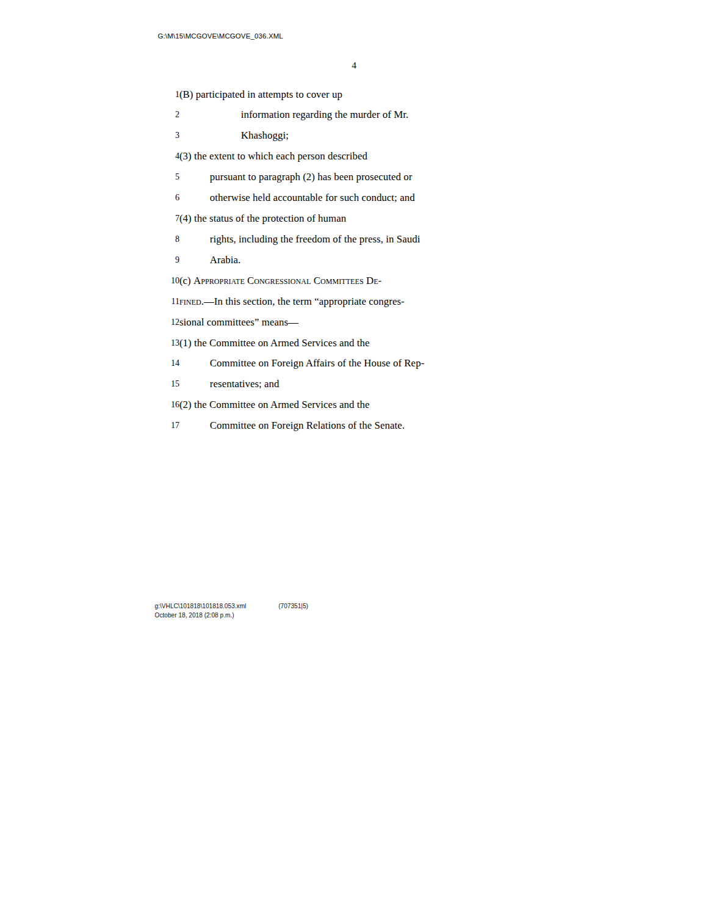G:\M\15\MCGOVE\MCGOVE_036.XML
4
| 1 | (B) participated in attempts to cover up |
| 2 | information regarding the murder of Mr. |
| 3 | Khashoggi; |
| 4 | (3) the extent to which each person described |
| 5 | pursuant to paragraph (2) has been prosecuted or |
| 6 | otherwise held accountable for such conduct; and |
| 7 | (4) the status of the protection of human |
| 8 | rights, including the freedom of the press, in Saudi |
| 9 | Arabia. |
| 10 | (c) Appropriate Congressional Committees De- |
| 11 | fined .—In this section, the term “appropriate congres- |
| 12 | sional committees” means— |
| 13 | (1) the Committee on Armed Services and the |
| 14 | Committee on Foreign Affairs of the House of Rep- |
| 15 | resentatives; and |
| 16 | (2) the Committee on Armed Services and the |
| 17 | Committee on Foreign Relations of the Senate. |
g:\VHLC\101818\101818.053.xml(707351|5)
October 18, 2018 (2:08 p.m.)